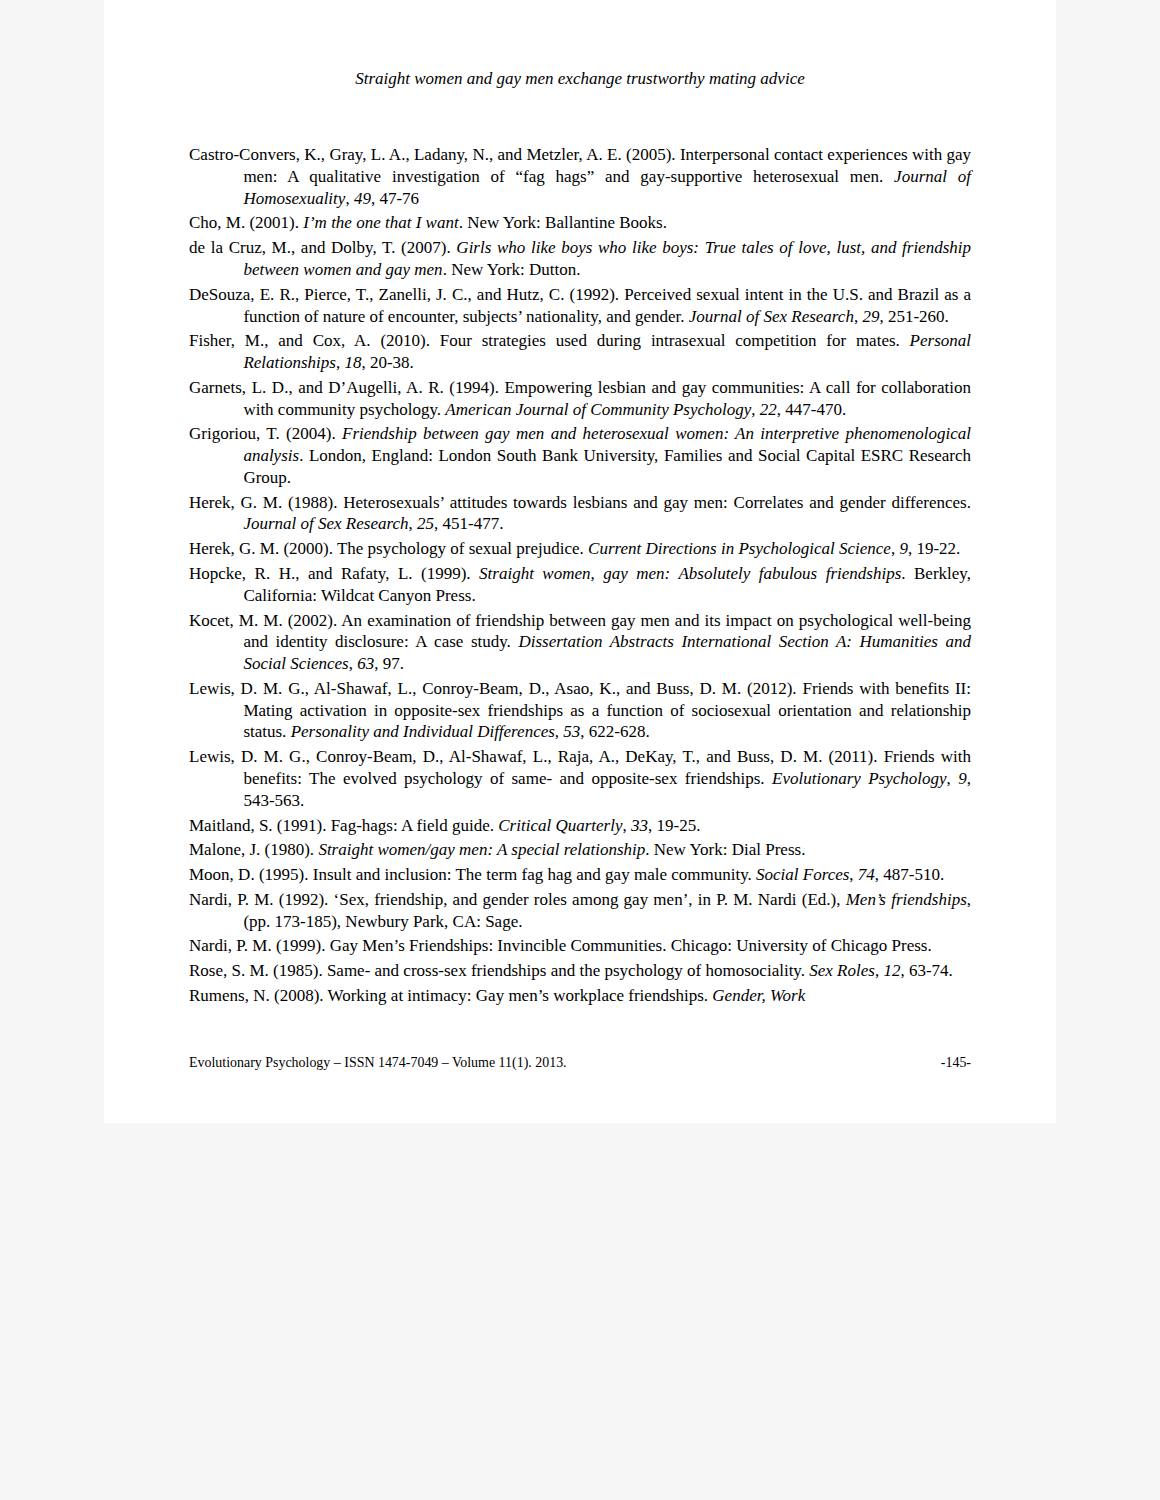Straight women and gay men exchange trustworthy mating advice
Castro-Convers, K., Gray, L. A., Ladany, N., and Metzler, A. E. (2005). Interpersonal contact experiences with gay men: A qualitative investigation of “fag hags” and gay-supportive heterosexual men. Journal of Homosexuality, 49, 47-76
Cho, M. (2001). I’m the one that I want. New York: Ballantine Books.
de la Cruz, M., and Dolby, T. (2007). Girls who like boys who like boys: True tales of love, lust, and friendship between women and gay men. New York: Dutton.
DeSouza, E. R., Pierce, T., Zanelli, J. C., and Hutz, C. (1992). Perceived sexual intent in the U.S. and Brazil as a function of nature of encounter, subjects’ nationality, and gender. Journal of Sex Research, 29, 251-260.
Fisher, M., and Cox, A. (2010). Four strategies used during intrasexual competition for mates. Personal Relationships, 18, 20-38.
Garnets, L. D., and D’Augelli, A. R. (1994). Empowering lesbian and gay communities: A call for collaboration with community psychology. American Journal of Community Psychology, 22, 447-470.
Grigoriou, T. (2004). Friendship between gay men and heterosexual women: An interpretive phenomenological analysis. London, England: London South Bank University, Families and Social Capital ESRC Research Group.
Herek, G. M. (1988). Heterosexuals’ attitudes towards lesbians and gay men: Correlates and gender differences. Journal of Sex Research, 25, 451-477.
Herek, G. M. (2000). The psychology of sexual prejudice. Current Directions in Psychological Science, 9, 19-22.
Hopcke, R. H., and Rafaty, L. (1999). Straight women, gay men: Absolutely fabulous friendships. Berkley, California: Wildcat Canyon Press.
Kocet, M. M. (2002). An examination of friendship between gay men and its impact on psychological well-being and identity disclosure: A case study. Dissertation Abstracts International Section A: Humanities and Social Sciences, 63, 97.
Lewis, D. M. G., Al-Shawaf, L., Conroy-Beam, D., Asao, K., and Buss, D. M. (2012). Friends with benefits II: Mating activation in opposite-sex friendships as a function of sociosexual orientation and relationship status. Personality and Individual Differences, 53, 622-628.
Lewis, D. M. G., Conroy-Beam, D., Al-Shawaf, L., Raja, A., DeKay, T., and Buss, D. M. (2011). Friends with benefits: The evolved psychology of same- and opposite-sex friendships. Evolutionary Psychology, 9, 543-563.
Maitland, S. (1991). Fag-hags: A field guide. Critical Quarterly, 33, 19-25.
Malone, J. (1980). Straight women/gay men: A special relationship. New York: Dial Press.
Moon, D. (1995). Insult and inclusion: The term fag hag and gay male community. Social Forces, 74, 487-510.
Nardi, P. M. (1992). ‘Sex, friendship, and gender roles among gay men’, in P. M. Nardi (Ed.), Men’s friendships, (pp. 173-185), Newbury Park, CA: Sage.
Nardi, P. M. (1999). Gay Men’s Friendships: Invincible Communities. Chicago: University of Chicago Press.
Rose, S. M. (1985). Same- and cross-sex friendships and the psychology of homosociality. Sex Roles, 12, 63-74.
Rumens, N. (2008). Working at intimacy: Gay men’s workplace friendships. Gender, Work
Evolutionary Psychology – ISSN 1474-7049 – Volume 11(1). 2013. -145-